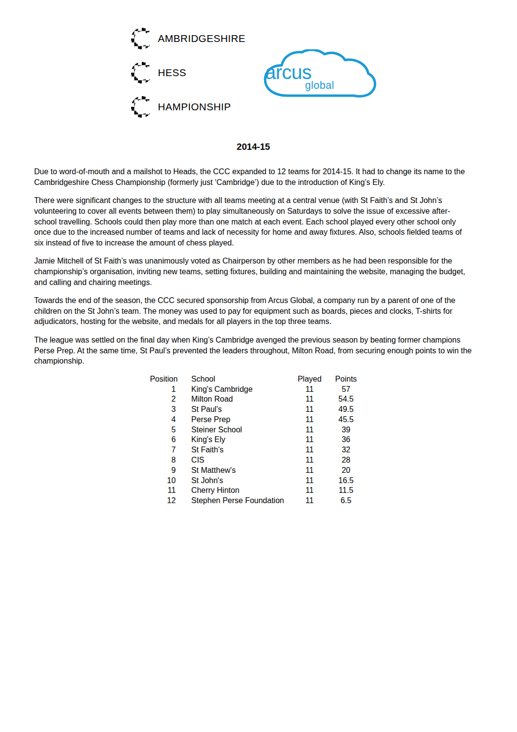AMBRIDGESHIRE
HESS
HAMPIONSHIP
arcus
global
2014-15
Due to word-of-mouth and a mailshot to Heads, the CCC expanded to 12 teams for 2014-15. It had to change its name to the Cambridgeshire Chess Championship (formerly just ‘Cambridge’) due to the introduction of King’s Ely.
There were significant changes to the structure with all teams meeting at a central venue (with St Faith’s and St John’s volunteering to cover all events between them) to play simultaneously on Saturdays to solve the issue of excessive after-school travelling. Schools could then play more than one match at each event. Each school played every other school only once due to the increased number of teams and lack of necessity for home and away fixtures. Also, schools fielded teams of six instead of five to increase the amount of chess played.
Jamie Mitchell of St Faith’s was unanimously voted as Chairperson by other members as he had been responsible for the championship’s organisation, inviting new teams, setting fixtures, building and maintaining the website, managing the budget, and calling and chairing meetings.
Towards the end of the season, the CCC secured sponsorship from Arcus Global, a company run by a parent of one of the children on the St John’s team. The money was used to pay for equipment such as boards, pieces and clocks, T-shirts for adjudicators, hosting for the website, and medals for all players in the top three teams.
The league was settled on the final day when King’s Cambridge avenged the previous season by beating former champions Perse Prep. At the same time, St Paul’s prevented the leaders throughout, Milton Road, from securing enough points to win the championship.
| Position | School | Played | Points |
| --- | --- | --- | --- |
| 1 | King's Cambridge | 11 | 57 |
| 2 | Milton Road | 11 | 54.5 |
| 3 | St Paul's | 11 | 49.5 |
| 4 | Perse Prep | 11 | 45.5 |
| 5 | Steiner School | 11 | 39 |
| 6 | King's Ely | 11 | 36 |
| 7 | St Faith's | 11 | 32 |
| 8 | CIS | 11 | 28 |
| 9 | St Matthew's | 11 | 20 |
| 10 | St John's | 11 | 16.5 |
| 11 | Cherry Hinton | 11 | 11.5 |
| 12 | Stephen Perse Foundation | 11 | 6.5 |